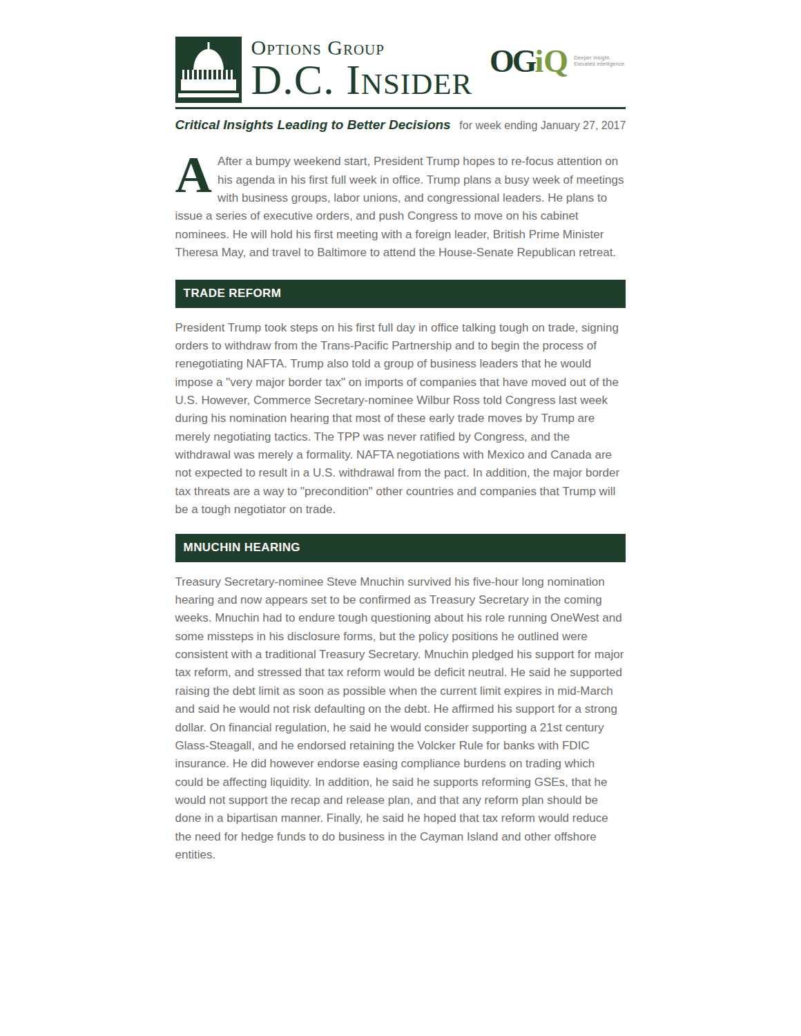OG iQ Deeper insight.
Elevated intelligence.
Options Group
D.C. Insider
Critical Insights Leading to Better Decisions
for week ending January 27, 2017
AAfter a bumpy weekend start, President Trump hopes to re-focus attention on his agenda in his first full week in office. Trump plans a busy week of meetings with business groups, labor unions, and congressional leaders. He plans to issue a series of executive orders, and push Congress to move on his cabinet nominees. He will hold his first meeting with a foreign leader, British Prime Minister Theresa May, and travel to Baltimore to attend the House-Senate Republican retreat.
Trade Reform
President Trump took steps on his first full day in office talking tough on trade, signing orders to withdraw from the Trans-Pacific Partnership and to begin the process of renegotiating NAFTA. Trump also told a group of business leaders that he would impose a "very major border tax" on imports of companies that have moved out of the U.S. However, Commerce Secretary-nominee Wilbur Ross told Congress last week during his nomination hearing that most of these early trade moves by Trump are merely negotiating tactics. The TPP was never ratified by Congress, and the withdrawal was merely a formality. NAFTA negotiations with Mexico and Canada are not expected to result in a U.S. withdrawal from the pact. In addition, the major border tax threats are a way to "precondition" other countries and companies that Trump will be a tough negotiator on trade.
Mnuchin Hearing
Treasury Secretary-nominee Steve Mnuchin survived his five-hour long nomination hearing and now appears set to be confirmed as Treasury Secretary in the coming weeks. Mnuchin had to endure tough questioning about his role running OneWest and some missteps in his disclosure forms, but the policy positions he outlined were consistent with a traditional Treasury Secretary. Mnuchin pledged his support for major tax reform, and stressed that tax reform would be deficit neutral. He said he supported raising the debt limit as soon as possible when the current limit expires in mid-March and said he would not risk defaulting on the debt. He affirmed his support for a strong dollar. On financial regulation, he said he would consider supporting a 21st century Glass-Steagall, and he endorsed retaining the Volcker Rule for banks with FDIC insurance. He did however endorse easing compliance burdens on trading which could be affecting liquidity. In addition, he said he supports reforming GSEs, that he would not support the recap and release plan, and that any reform plan should be done in a bipartisan manner. Finally, he said he hoped that tax reform would reduce the need for hedge funds to do business in the Cayman Island and other offshore entities.